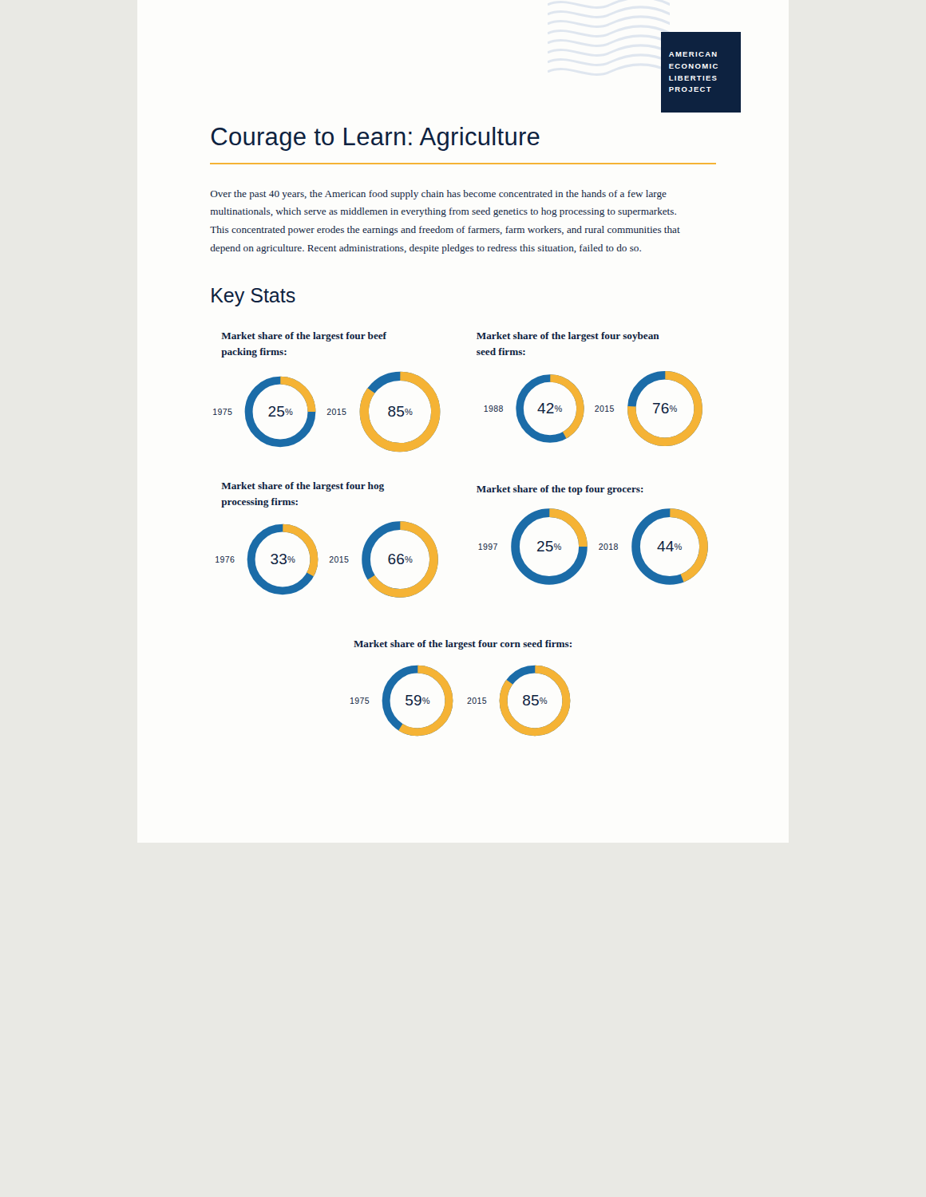American Economic Liberties Project
Courage to Learn: Agriculture
Over the past 40 years, the American food supply chain has become concentrated in the hands of a few large multinationals, which serve as middlemen in everything from seed genetics to hog processing to supermarkets. This concentrated power erodes the earnings and freedom of farmers, farm workers, and rural communities that depend on agriculture. Recent administrations, despite pledges to redress this situation, failed to do so.
Key Stats
Market share of the largest four beef
packing firms:
1975
25%
2015
85%
Market share of the largest four hog
processing firms:
1976
33%
2015
66%
Market share of the largest four soybean
seed firms:
1988
42%
2015
76%
Market share of the top four grocers:
1997
25%
2018
44%
Market share of the largest four corn seed firms:
1975
59%
2015
85%